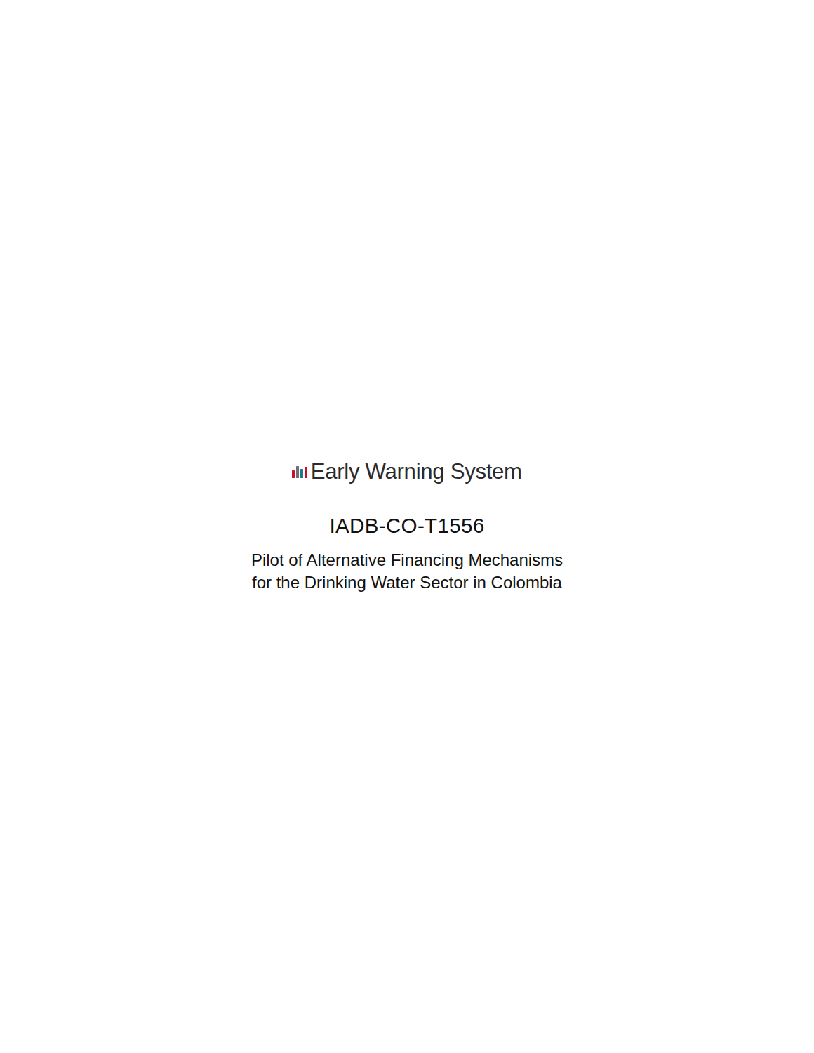Early Warning System
IADB-CO-T1556
Pilot of Alternative Financing Mechanisms for the Drinking Water Sector in Colombia